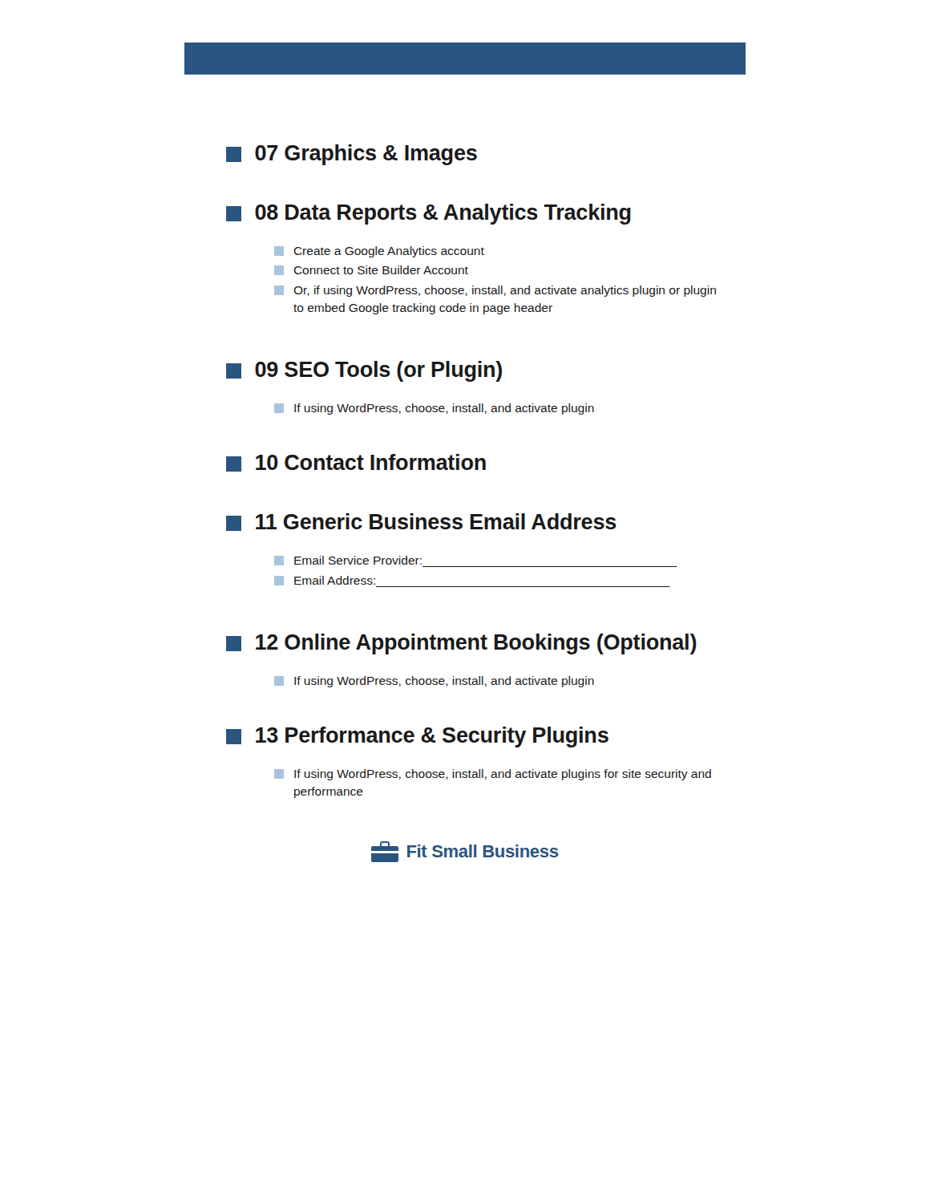07 Graphics & Images
08 Data Reports & Analytics Tracking
Create a Google Analytics account
Connect to Site Builder Account
Or, if using WordPress, choose, install, and activate analytics plugin or plugin to embed Google tracking code in page header
09 SEO Tools (or Plugin)
If using WordPress, choose, install, and activate plugin
10 Contact Information
11 Generic Business Email Address
Email Service Provider:_______________________________________
Email Address:_____________________________________________
12 Online Appointment Bookings (Optional)
If using WordPress, choose, install, and activate plugin
13 Performance & Security Plugins
If using WordPress, choose, install, and activate plugins for site security and performance
Fit Small Business